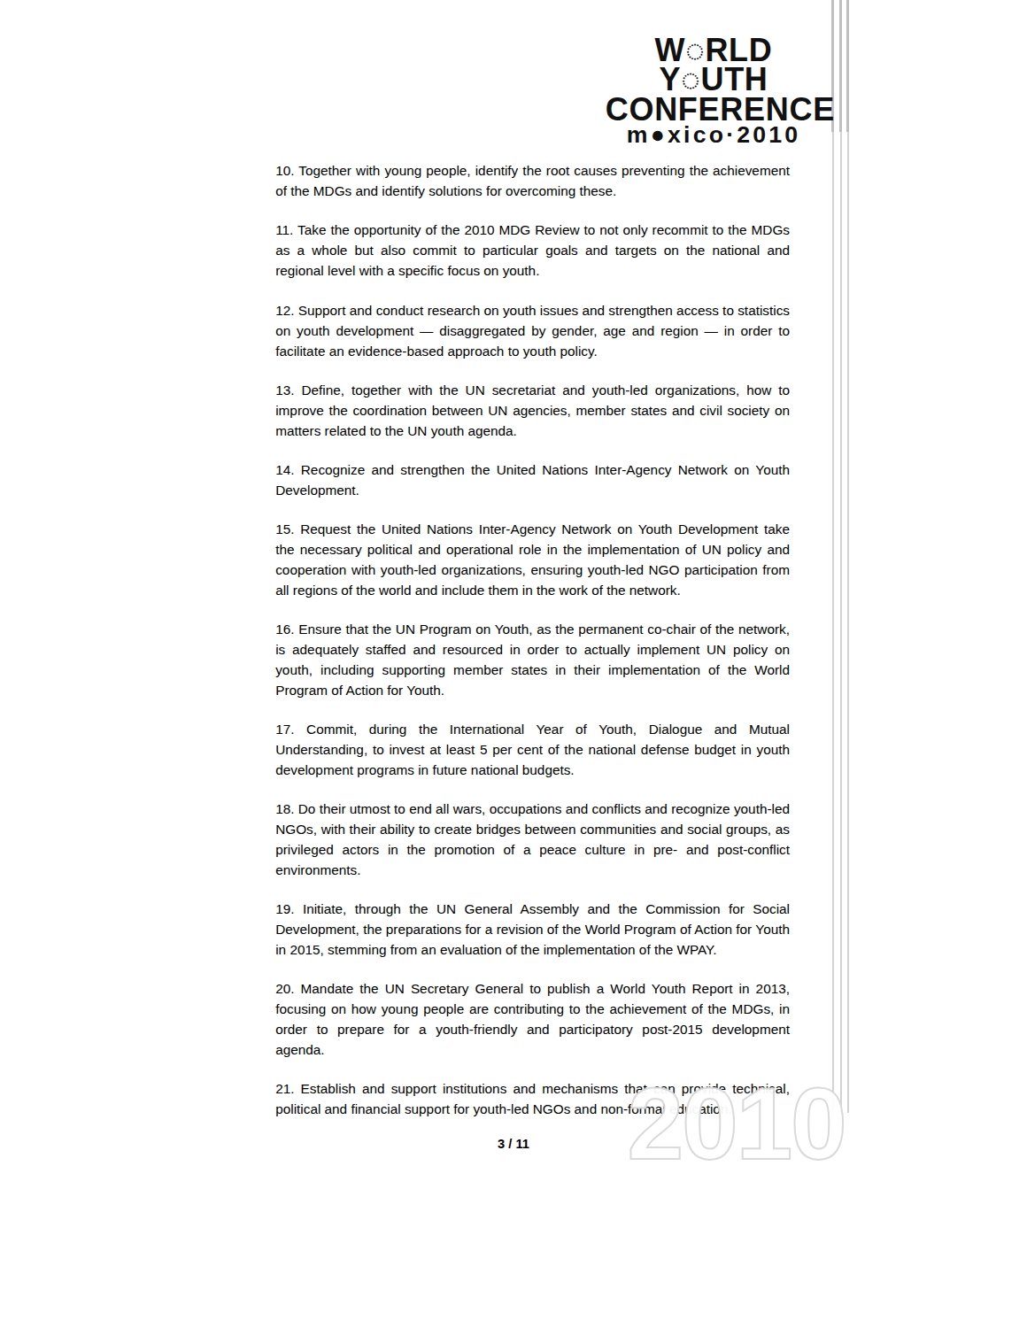W◌RLD Y◌UTH
CONFERENCE
m●xico·2010
10. Together with young people, identify the root causes preventing the achievement of the MDGs and identify solutions for overcoming these.
11. Take the opportunity of the 2010 MDG Review to not only recommit to the MDGs as a whole but also commit to particular goals and targets on the national and regional level with a specific focus on youth.
12. Support and conduct research on youth issues and strengthen access to statistics on youth development — disaggregated by gender, age and region — in order to facilitate an evidence-based approach to youth policy.
13. Define, together with the UN secretariat and youth-led organizations, how to improve the coordination between UN agencies, member states and civil society on matters related to the UN youth agenda.
14. Recognize and strengthen the United Nations Inter-Agency Network on Youth Development.
15. Request the United Nations Inter-Agency Network on Youth Development take the necessary political and operational role in the implementation of UN policy and cooperation with youth-led organizations, ensuring youth-led NGO participation from all regions of the world and include them in the work of the network.
16. Ensure that the UN Program on Youth, as the permanent co-chair of the network, is adequately staffed and resourced in order to actually implement UN policy on youth, including supporting member states in their implementation of the World Program of Action for Youth.
17. Commit, during the International Year of Youth, Dialogue and Mutual Understanding, to invest at least 5 per cent of the national defense budget in youth development programs in future national budgets.
18. Do their utmost to end all wars, occupations and conflicts and recognize youth-led NGOs, with their ability to create bridges between communities and social groups, as privileged actors in the promotion of a peace culture in pre- and post-conflict environments.
19. Initiate, through the UN General Assembly and the Commission for Social Development, the preparations for a revision of the World Program of Action for Youth in 2015, stemming from an evaluation of the implementation of the WPAY.
20. Mandate the UN Secretary General to publish a World Youth Report in 2013, focusing on how young people are contributing to the achievement of the MDGs, in order to prepare for a youth-friendly and participatory post-2015 development agenda.
21. Establish and support institutions and mechanisms that can provide technical, political and financial support for youth-led NGOs and non-formal education.
2010
3 / 11